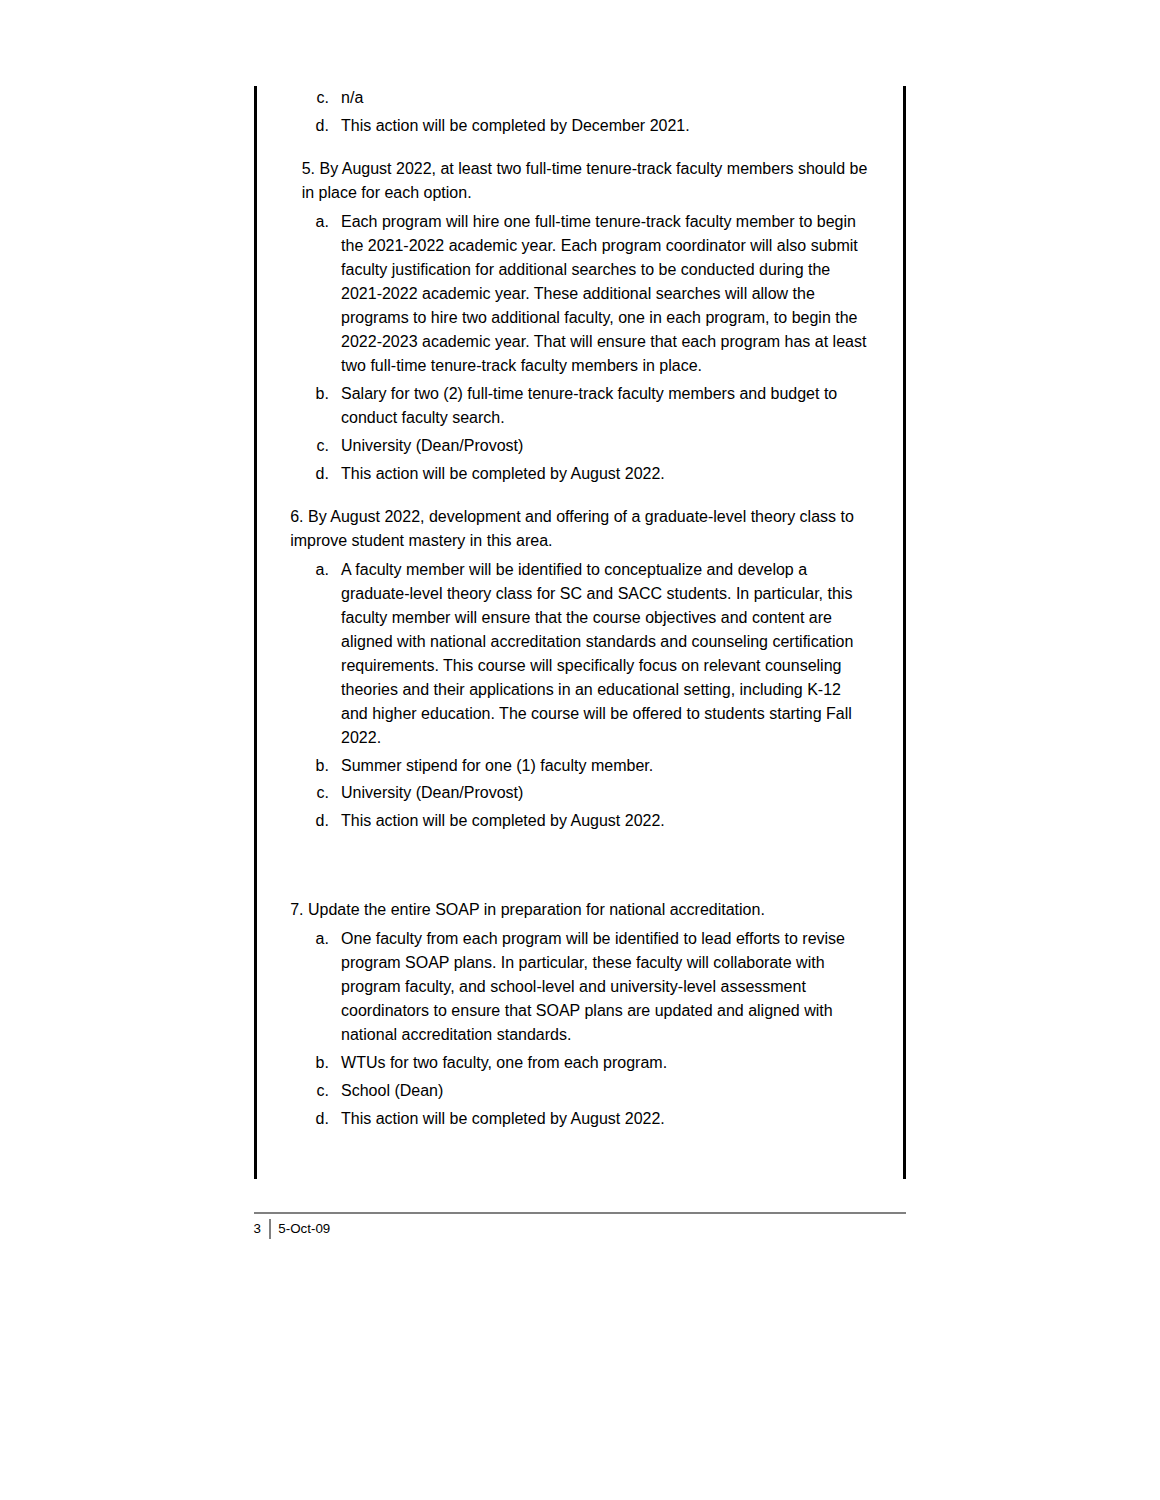n/a
This action will be completed by December 2021.
5. By August 2022, at least two full-time tenure-track faculty members should be in place for each option.
Each program will hire one full-time tenure-track faculty member to begin the 2021-2022 academic year. Each program coordinator will also submit faculty justification for additional searches to be conducted during the 2021-2022 academic year. These additional searches will allow the programs to hire two additional faculty, one in each program, to begin the 2022-2023 academic year. That will ensure that each program has at least two full-time tenure-track faculty members in place.
Salary for two (2) full-time tenure-track faculty members and budget to conduct faculty search.
University (Dean/Provost)
This action will be completed by August 2022.
6. By August 2022, development and offering of a graduate-level theory class to improve student mastery in this area.
A faculty member will be identified to conceptualize and develop a graduate-level theory class for SC and SACC students. In particular, this faculty member will ensure that the course objectives and content are aligned with national accreditation standards and counseling certification requirements. This course will specifically focus on relevant counseling theories and their applications in an educational setting, including K-12 and higher education. The course will be offered to students starting Fall 2022.
Summer stipend for one (1) faculty member.
University (Dean/Provost)
This action will be completed by August 2022.
7. Update the entire SOAP in preparation for national accreditation.
One faculty from each program will be identified to lead efforts to revise program SOAP plans. In particular, these faculty will collaborate with program faculty, and school-level and university-level assessment coordinators to ensure that SOAP plans are updated and aligned with national accreditation standards.
WTUs for two faculty, one from each program.
School (Dean)
This action will be completed by August 2022.
35-Oct-09